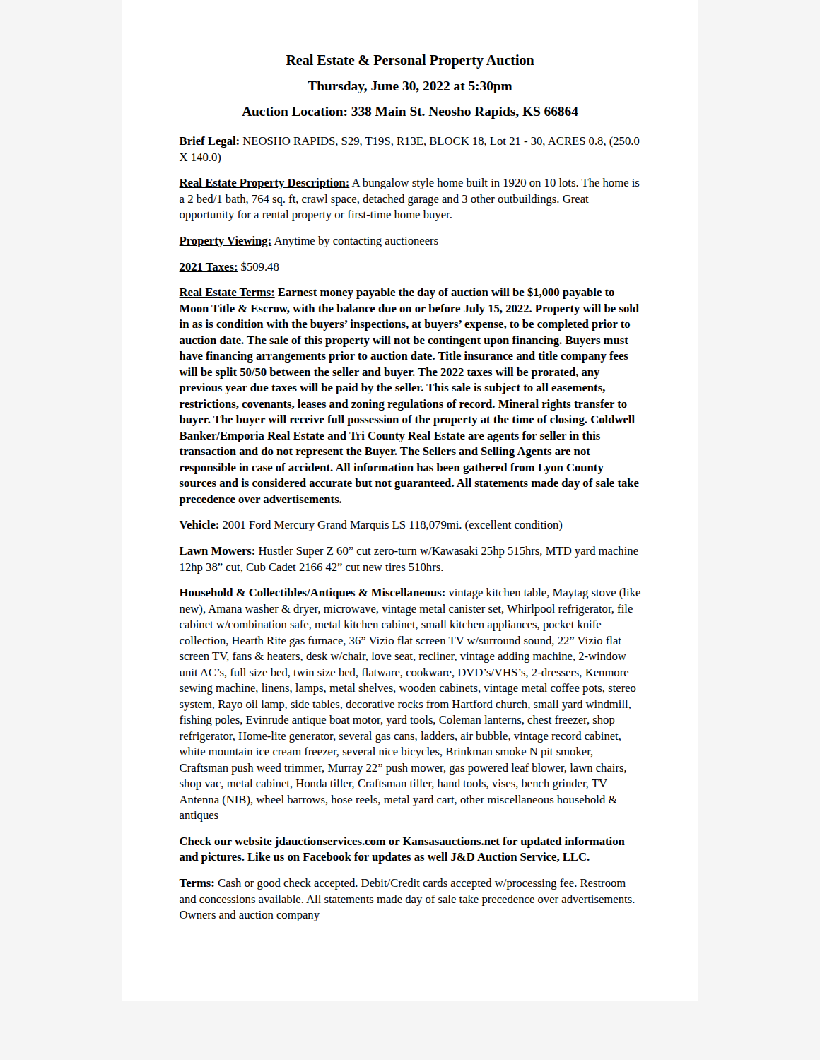Real Estate & Personal Property Auction
Thursday, June 30, 2022 at 5:30pm
Auction Location: 338 Main St. Neosho Rapids, KS 66864
Brief Legal: NEOSHO RAPIDS, S29, T19S, R13E, BLOCK 18, Lot 21 - 30, ACRES 0.8, (250.0 X 140.0)
Real Estate Property Description: A bungalow style home built in 1920 on 10 lots. The home is a 2 bed/1 bath, 764 sq. ft, crawl space, detached garage and 3 other outbuildings. Great opportunity for a rental property or first-time home buyer.
Property Viewing: Anytime by contacting auctioneers
2021 Taxes: $509.48
Real Estate Terms: Earnest money payable the day of auction will be $1,000 payable to Moon Title & Escrow, with the balance due on or before July 15, 2022. Property will be sold in as is condition with the buyers’ inspections, at buyers’ expense, to be completed prior to auction date. The sale of this property will not be contingent upon financing. Buyers must have financing arrangements prior to auction date. Title insurance and title company fees will be split 50/50 between the seller and buyer. The 2022 taxes will be prorated, any previous year due taxes will be paid by the seller. This sale is subject to all easements, restrictions, covenants, leases and zoning regulations of record. Mineral rights transfer to buyer. The buyer will receive full possession of the property at the time of closing. Coldwell Banker/Emporia Real Estate and Tri County Real Estate are agents for seller in this transaction and do not represent the Buyer. The Sellers and Selling Agents are not responsible in case of accident. All information has been gathered from Lyon County sources and is considered accurate but not guaranteed. All statements made day of sale take precedence over advertisements.
Vehicle: 2001 Ford Mercury Grand Marquis LS 118,079mi. (excellent condition)
Lawn Mowers: Hustler Super Z 60” cut zero-turn w/Kawasaki 25hp 515hrs, MTD yard machine 12hp 38” cut, Cub Cadet 2166 42” cut new tires 510hrs.
Household & Collectibles/Antiques & Miscellaneous: vintage kitchen table, Maytag stove (like new), Amana washer & dryer, microwave, vintage metal canister set, Whirlpool refrigerator, file cabinet w/combination safe, metal kitchen cabinet, small kitchen appliances, pocket knife collection, Hearth Rite gas furnace, 36” Vizio flat screen TV w/surround sound, 22” Vizio flat screen TV, fans & heaters, desk w/chair, love seat, recliner, vintage adding machine, 2-window unit AC’s, full size bed, twin size bed, flatware, cookware, DVD’s/VHS’s, 2-dressers, Kenmore sewing machine, linens, lamps, metal shelves, wooden cabinets, vintage metal coffee pots, stereo system, Rayo oil lamp, side tables, decorative rocks from Hartford church, small yard windmill, fishing poles, Evinrude antique boat motor, yard tools, Coleman lanterns, chest freezer, shop refrigerator, Home-lite generator, several gas cans, ladders, air bubble, vintage record cabinet, white mountain ice cream freezer, several nice bicycles, Brinkman smoke N pit smoker, Craftsman push weed trimmer, Murray 22” push mower, gas powered leaf blower, lawn chairs, shop vac, metal cabinet, Honda tiller, Craftsman tiller, hand tools, vises, bench grinder, TV Antenna (NIB), wheel barrows, hose reels, metal yard cart, other miscellaneous household & antiques
Check our website jdauctionservices.com or Kansasauctions.net for updated information and pictures. Like us on Facebook for updates as well J&D Auction Service, LLC.
Terms: Cash or good check accepted. Debit/Credit cards accepted w/processing fee. Restroom and concessions available. All statements made day of sale take precedence over advertisements. Owners and auction company